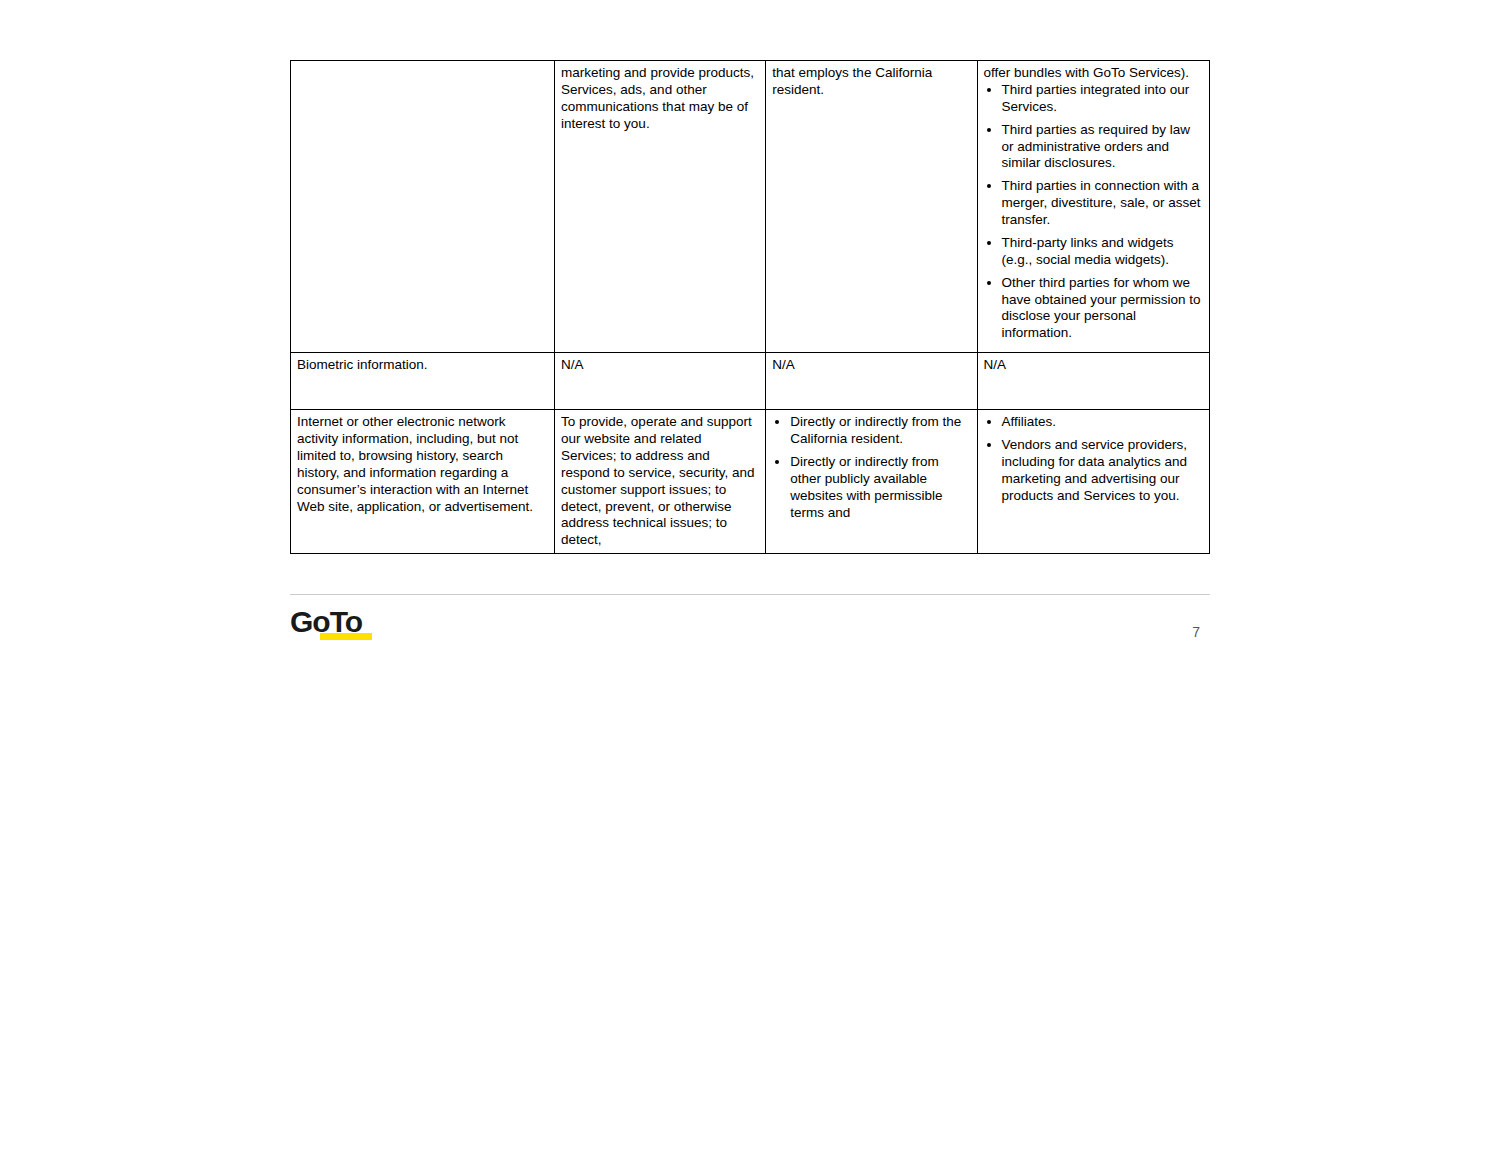| | marketing and provide products, Services, ads, and other communications that may be of interest to you. | that employs the California resident. | offer bundles with GoTo Services). Third parties integrated into our Services. Third parties as required by law or administrative orders and similar disclosures. Third parties in connection with a merger, divestiture, sale, or asset transfer. Third-party links and widgets (e.g., social media widgets). Other third parties for whom we have obtained your permission to disclose your personal information. |
| Biometric information. | N/A | N/A | N/A |
| Internet or other electronic network activity information, including, but not limited to, browsing history, search history, and information regarding a consumer’s interaction with an Internet Web site, application, or advertisement. | To provide, operate and support our website and related Services; to address and respond to service, security, and customer support issues; to detect, prevent, or otherwise address technical issues; to detect, | Directly or indirectly from the California resident. Directly or indirectly from other publicly available websites with permissible terms and | Affiliates. Vendors and service providers, including for data analytics and marketing and advertising our products and Services to you. |
Go To
7